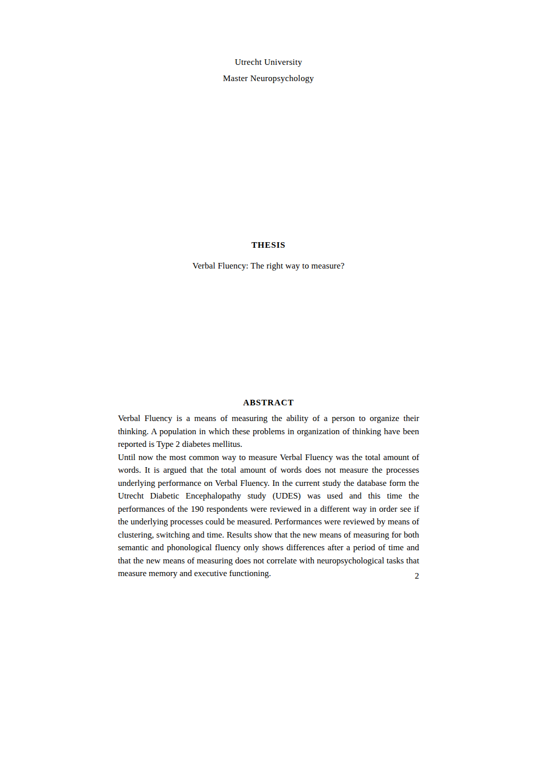Utrecht University
Master Neuropsychology
THESIS
Verbal Fluency: The right way to measure?
ABSTRACT
Verbal Fluency is a means of measuring the ability of a person to organize their thinking. A population in which these problems in organization of thinking have been reported is Type 2 diabetes mellitus.
Until now the most common way to measure Verbal Fluency was the total amount of words. It is argued that the total amount of words does not measure the processes underlying performance on Verbal Fluency. In the current study the database form the Utrecht Diabetic Encephalopathy study (UDES) was used and this time the performances of the 190 respondents were reviewed in a different way in order see if the underlying processes could be measured. Performances were reviewed by means of clustering, switching and time. Results show that the new means of measuring for both semantic and phonological fluency only shows differences after a period of time and that the new means of measuring does not correlate with neuropsychological tasks that measure memory and executive functioning.
2